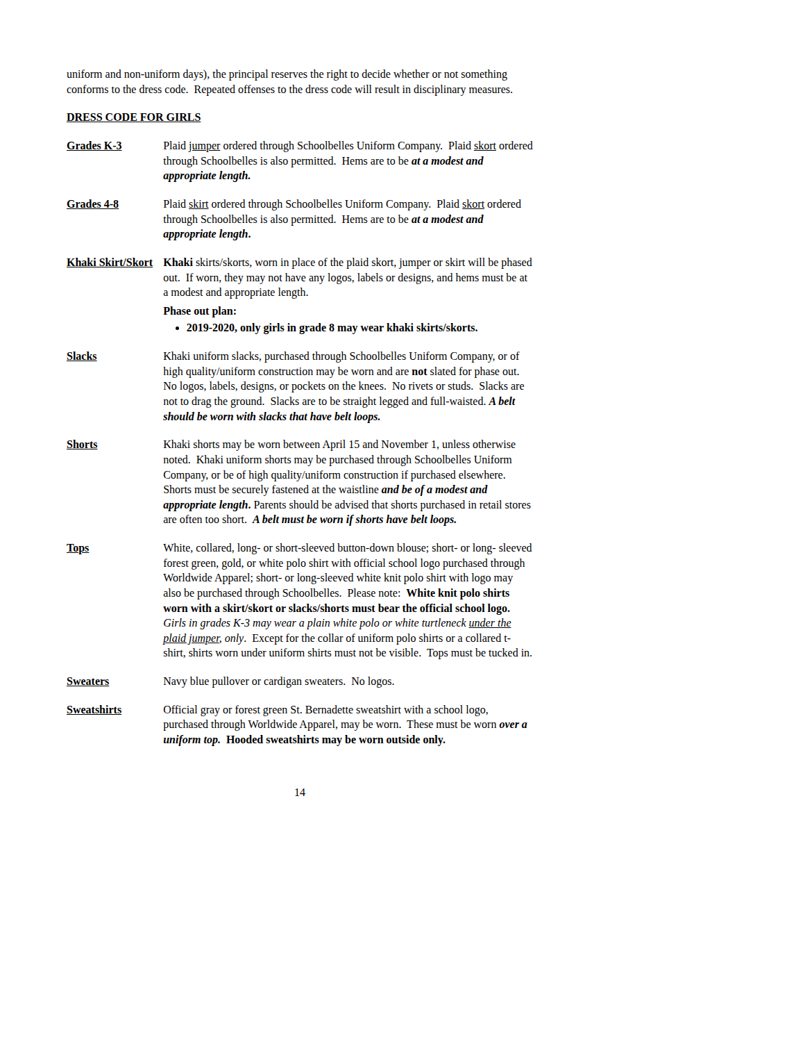uniform and non-uniform days), the principal reserves the right to decide whether or not something conforms to the dress code. Repeated offenses to the dress code will result in disciplinary measures.
DRESS CODE FOR GIRLS
| Grades K-3 | Plaid jumper ordered through Schoolbelles Uniform Company. Plaid skort ordered through Schoolbelles is also permitted. Hems are to be at a modest and appropriate length. |
| Grades 4-8 | Plaid skirt ordered through Schoolbelles Uniform Company. Plaid skort ordered through Schoolbelles is also permitted. Hems are to be at a modest and appropriate length . |
| Khaki Skirt/Skort | Khaki skirts/skorts, worn in place of the plaid skort, jumper or skirt will be phased out. If worn, they may not have any logos, labels or designs, and hems must be at a modest and appropriate length. Phase out plan: 2019-2020, only girls in grade 8 may wear khaki skirts/skorts. |
| Slacks | Khaki uniform slacks, purchased through Schoolbelles Uniform Company, or of high quality/uniform construction may be worn and are not slated for phase out. No logos, labels, designs, or pockets on the knees. No rivets or studs. Slacks are not to drag the ground. Slacks are to be straight legged and full-waisted. A belt should be worn with slacks that have belt loops. |
| Shorts | Khaki shorts may be worn between April 15 and November 1, unless otherwise noted. Khaki uniform shorts may be purchased through Schoolbelles Uniform Company, or be of high quality/uniform construction if purchased elsewhere. Shorts must be securely fastened at the waistline and be of a modest and appropriate length . Parents should be advised that shorts purchased in retail stores are often too short. A belt must be worn if shorts have belt loops. |
| Tops | White, collared, long- or short-sleeved button-down blouse; short- or long- sleeved forest green, gold, or white polo shirt with official school logo purchased through Worldwide Apparel; short- or long-sleeved white knit polo shirt with logo may also be purchased through Schoolbelles. Please note: White knit polo shirts worn with a skirt/skort or slacks/shorts must bear the official school logo. Girls in grades K-3 may wear a plain white polo or white turtleneck under the plaid jumper , only . Except for the collar of uniform polo shirts or a collared t-shirt, shirts worn under uniform shirts must not be visible. Tops must be tucked in. |
| Sweaters | Navy blue pullover or cardigan sweaters. No logos. |
| Sweatshirts | Official gray or forest green St. Bernadette sweatshirt with a school logo, purchased through Worldwide Apparel, may be worn. These must be worn over a uniform top. Hooded sweatshirts may be worn outside only. |
14